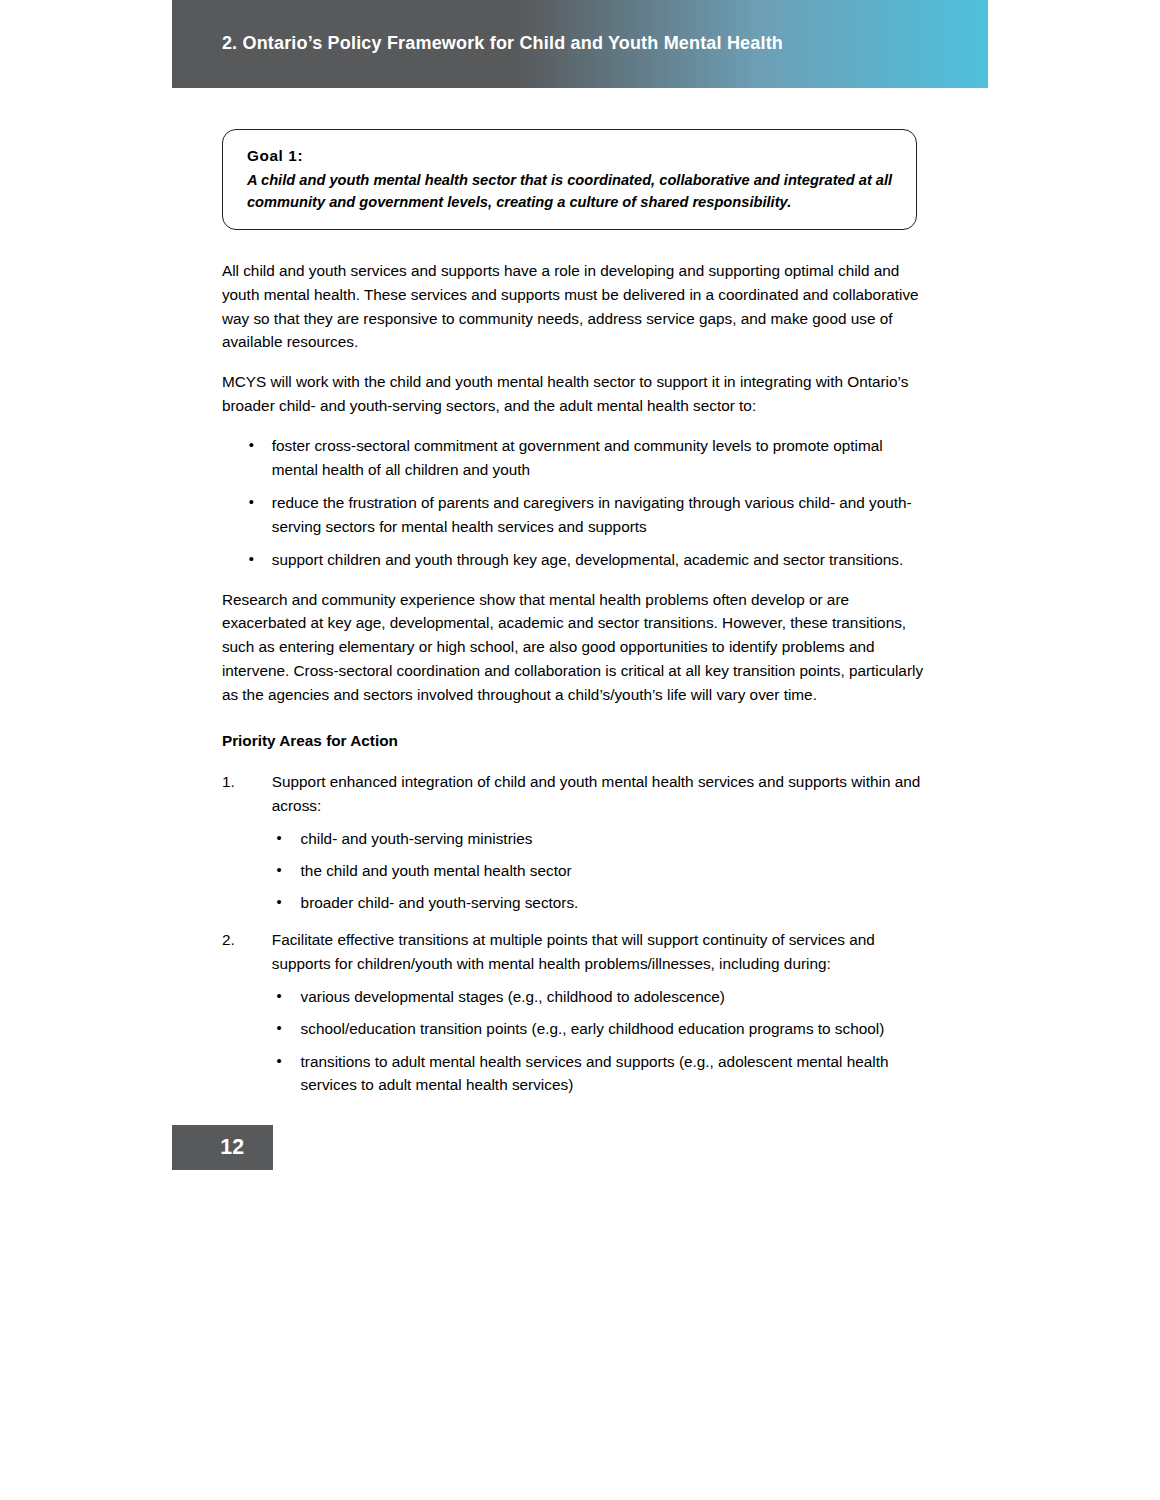2. Ontario’s Policy Framework for Child and Youth Mental Health
Goal 1:
A child and youth mental health sector that is coordinated, collaborative and integrated at all community and government levels, creating a culture of shared responsibility.
All child and youth services and supports have a role in developing and supporting optimal child and youth mental health. These services and supports must be delivered in a coordinated and collaborative way so that they are responsive to community needs, address service gaps, and make good use of available resources.
MCYS will work with the child and youth mental health sector to support it in integrating with Ontario’s broader child- and youth-serving sectors, and the adult mental health sector to:
foster cross-sectoral commitment at government and community levels to promote optimal mental health of all children and youth
reduce the frustration of parents and caregivers in navigating through various child- and youth-serving sectors for mental health services and supports
support children and youth through key age, developmental, academic and sector transitions.
Research and community experience show that mental health problems often develop or are exacerbated at key age, developmental, academic and sector transitions. However, these transitions, such as entering elementary or high school, are also good opportunities to identify problems and intervene. Cross-sectoral coordination and collaboration is critical at all key transition points, particularly as the agencies and sectors involved throughout a child’s/youth’s life will vary over time.
Priority Areas for Action
Support enhanced integration of child and youth mental health services and supports within and across:
child- and youth-serving ministries
the child and youth mental health sector
broader child- and youth-serving sectors.
Facilitate effective transitions at multiple points that will support continuity of services and supports for children/youth with mental health problems/illnesses, including during:
various developmental stages (e.g., childhood to adolescence)
school/education transition points (e.g., early childhood education programs to school)
transitions to adult mental health services and supports (e.g., adolescent mental health services to adult mental health services)
12